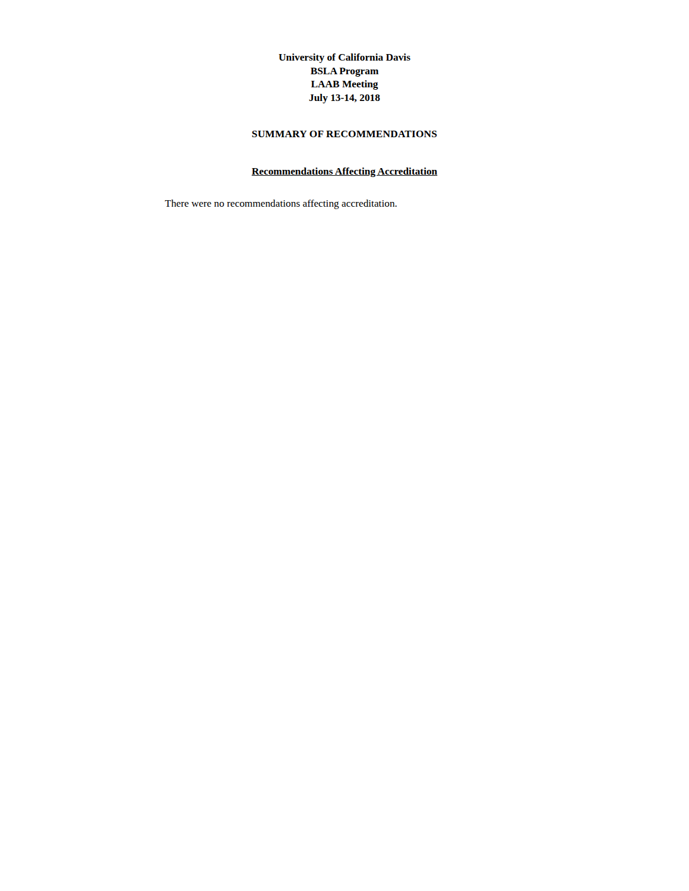University of California Davis
BSLA Program
LAAB Meeting
July 13-14, 2018
SUMMARY OF RECOMMENDATIONS
Recommendations Affecting Accreditation
There were no recommendations affecting accreditation.